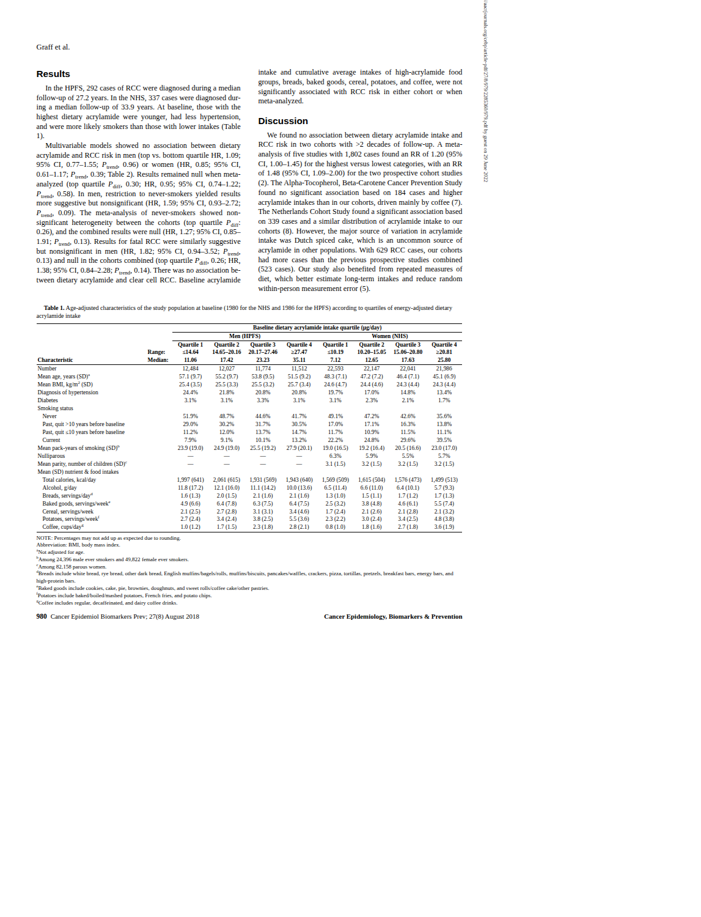Graff et al.
Downloaded from http://aacrjournals.org/cebp/article-pdf/27/8/979/2285360/979.pdf by guest on 29 June 2022
Results
In the HPFS, 292 cases of RCC were diagnosed during a median follow-up of 27.2 years. In the NHS, 337 cases were diagnosed during a median follow-up of 33.9 years. At baseline, those with the highest dietary acrylamide were younger, had less hypertension, and were more likely smokers than those with lower intakes (Table 1).
Multivariable models showed no association between dietary acrylamide and RCC risk in men (top vs. bottom quartile HR, 1.09; 95% CI, 0.77–1.55; Ptrend, 0.96) or women (HR, 0.85; 95% CI, 0.61–1.17; Ptrend, 0.39; Table 2). Results remained null when meta-analyzed (top quartile Pdiff, 0.30; HR, 0.95; 95% CI, 0.74–1.22; Ptrend, 0.58). In men, restriction to never-smokers yielded results more suggestive but nonsignificant (HR, 1.59; 95% CI, 0.93–2.72; Ptrend, 0.09). The meta-analysis of never-smokers showed nonsignificant heterogeneity between the cohorts (top quartile Pdiff: 0.26), and the combined results were null (HR, 1.27; 95% CI, 0.85–1.91; Ptrend, 0.13). Results for fatal RCC were similarly suggestive but nonsignificant in men (HR, 1.82; 95% CI, 0.94–3.52; Ptrend, 0.13) and null in the cohorts combined (top quartile Pdiff, 0.26; HR, 1.38; 95% CI, 0.84–2.28; Ptrend, 0.14). There was no association between dietary acrylamide and clear cell RCC. Baseline acrylamide intake and cumulative average intakes of high-acrylamide food groups, breads, baked goods, cereal, potatoes, and coffee, were not significantly associated with RCC risk in either cohort or when meta-analyzed.
Discussion
We found no association between dietary acrylamide intake and RCC risk in two cohorts with >2 decades of follow-up. A meta-analysis of five studies with 1,802 cases found an RR of 1.20 (95% CI, 1.00–1.45) for the highest versus lowest categories, with an RR of 1.48 (95% CI, 1.09–2.00) for the two prospective cohort studies (2). The Alpha-Tocopherol, Beta-Carotene Cancer Prevention Study found no significant association based on 184 cases and higher acrylamide intakes than in our cohorts, driven mainly by coffee (7). The Netherlands Cohort Study found a significant association based on 339 cases and a similar distribution of acrylamide intake to our cohorts (8). However, the major source of variation in acrylamide intake was Dutch spiced cake, which is an uncommon source of acrylamide in other populations. With 629 RCC cases, our cohorts had more cases than the previous prospective studies combined (523 cases). Our study also benefited from repeated measures of diet, which better estimate long-term intakes and reduce random within-person measurement error (5).
Table 1. Age-adjusted characteristics of the study population at baseline (1980 for the NHS and 1986 for the HPFS) according to quartiles of energy-adjusted dietary acrylamide intake
| | | Baseline dietary acrylamide intake quartile (µg/day) |
| --- | --- | --- |
| | | Men (HPFS) | Women (NHS) |
| | | Quartile 1 | Quartile 2 | Quartile 3 | Quartile 4 | Quartile 1 | Quartile 2 | Quartile 3 | Quartile 4 |
| | Range: | ≤14.64 | 14.65–20.16 | 20.17–27.46 | ≥27.47 | ≤10.19 | 10.20–15.05 | 15.06–20.80 | ≥20.81 |
| Characteristic | Median: | 11.06 | 17.42 | 23.23 | 35.11 | 7.12 | 12.65 | 17.63 | 25.80 |
| Number | | 12,484 | 12,027 | 11,774 | 11,512 | 22,593 | 22,147 | 22,041 | 21,986 |
| Mean age, years (SD) a | | 57.1 (9.7) | 55.2 (9.7) | 53.8 (9.5) | 51.5 (9.2) | 48.3 (7.1) | 47.2 (7.2) | 46.4 (7.1) | 45.1 (6.9) |
| Mean BMI, kg/m 2 (SD) | | 25.4 (3.5) | 25.5 (3.3) | 25.5 (3.2) | 25.7 (3.4) | 24.6 (4.7) | 24.4 (4.6) | 24.3 (4.4) | 24.3 (4.4) |
| Diagnosis of hypertension | | 24.4% | 21.8% | 20.8% | 20.8% | 19.7% | 17.0% | 14.8% | 13.4% |
| Diabetes | | 3.1% | 3.1% | 3.3% | 3.1% | 3.1% | 2.3% | 2.1% | 1.7% |
| Smoking status | | | | | | | | | |
| Never | | 51.9% | 48.7% | 44.6% | 41.7% | 49.1% | 47.2% | 42.6% | 35.6% |
| Past, quit >10 years before baseline | | 29.0% | 30.2% | 31.7% | 30.5% | 17.0% | 17.1% | 16.3% | 13.8% |
| Past, quit ≤10 years before baseline | | 11.2% | 12.0% | 13.7% | 14.7% | 11.7% | 10.9% | 11.5% | 11.1% |
| Current | | 7.9% | 9.1% | 10.1% | 13.2% | 22.2% | 24.8% | 29.6% | 39.5% |
| Mean pack-years of smoking (SD) b | | 23.9 (19.0) | 24.9 (19.0) | 25.5 (19.2) | 27.9 (20.1) | 19.0 (16.5) | 19.2 (16.4) | 20.5 (16.6) | 23.0 (17.0) |
| Nulliparous | | — | — | — | — | 6.3% | 5.9% | 5.5% | 5.7% |
| Mean parity, number of children (SD) c | | — | — | — | — | 3.1 (1.5) | 3.2 (1.5) | 3.2 (1.5) | 3.2 (1.5) |
| Mean (SD) nutrient & food intakes | | | | | | | | | |
| Total calories, kcal/day | | 1,997 (641) | 2,061 (615) | 1,931 (569) | 1,943 (640) | 1,569 (509) | 1,615 (504) | 1,576 (473) | 1,499 (513) |
| Alcohol, g/day | | 11.8 (17.2) | 12.1 (16.0) | 11.1 (14.2) | 10.0 (13.6) | 6.5 (11.4) | 6.6 (11.0) | 6.4 (10.1) | 5.7 (9.3) |
| Breads, servings/day d | | 1.6 (1.3) | 2.0 (1.5) | 2.1 (1.6) | 2.1 (1.6) | 1.3 (1.0) | 1.5 (1.1) | 1.7 (1.2) | 1.7 (1.3) |
| Baked goods, servings/week e | | 4.9 (6.6) | 6.4 (7.8) | 6.3 (7.5) | 6.4 (7.5) | 2.5 (3.2) | 3.8 (4.8) | 4.6 (6.1) | 5.5 (7.4) |
| Cereal, servings/week | | 2.1 (2.5) | 2.7 (2.8) | 3.1 (3.1) | 3.4 (4.6) | 1.7 (2.4) | 2.1 (2.6) | 2.1 (2.8) | 2.1 (3.2) |
| Potatoes, servings/week f | | 2.7 (2.4) | 3.4 (2.4) | 3.8 (2.5) | 5.5 (3.6) | 2.3 (2.2) | 3.0 (2.4) | 3.4 (2.5) | 4.8 (3.8) |
| Coffee, cups/day g | | 1.0 (1.2) | 1.7 (1.5) | 2.3 (1.8) | 2.8 (2.1) | 0.8 (1.0) | 1.8 (1.6) | 2.7 (1.8) | 3.6 (1.9) |
NOTE: Percentages may not add up as expected due to rounding.
Abbreviation: BMI, body mass index.
aNot adjusted for age.
bAmong 24,396 male ever smokers and 49,822 female ever smokers.
cAmong 82,158 parous women.
dBreads include white bread, rye bread, other dark bread, English muffins/bagels/rolls, muffins/biscuits, pancakes/waffles, crackers, pizza, tortillas, pretzels, breakfast bars, energy bars, and high-protein bars.
eBaked goods include cookies, cake, pie, brownies, doughnuts, and sweet rolls/coffee cake/other pastries.
fPotatoes include baked/boiled/mashed potatoes, French fries, and potato chips.
gCoffee includes regular, decaffeinated, and dairy coffee drinks.
980 Cancer Epidemiol Biomarkers Prev; 27(8) August 2018
Cancer Epidemiology, Biomarkers & Prevention